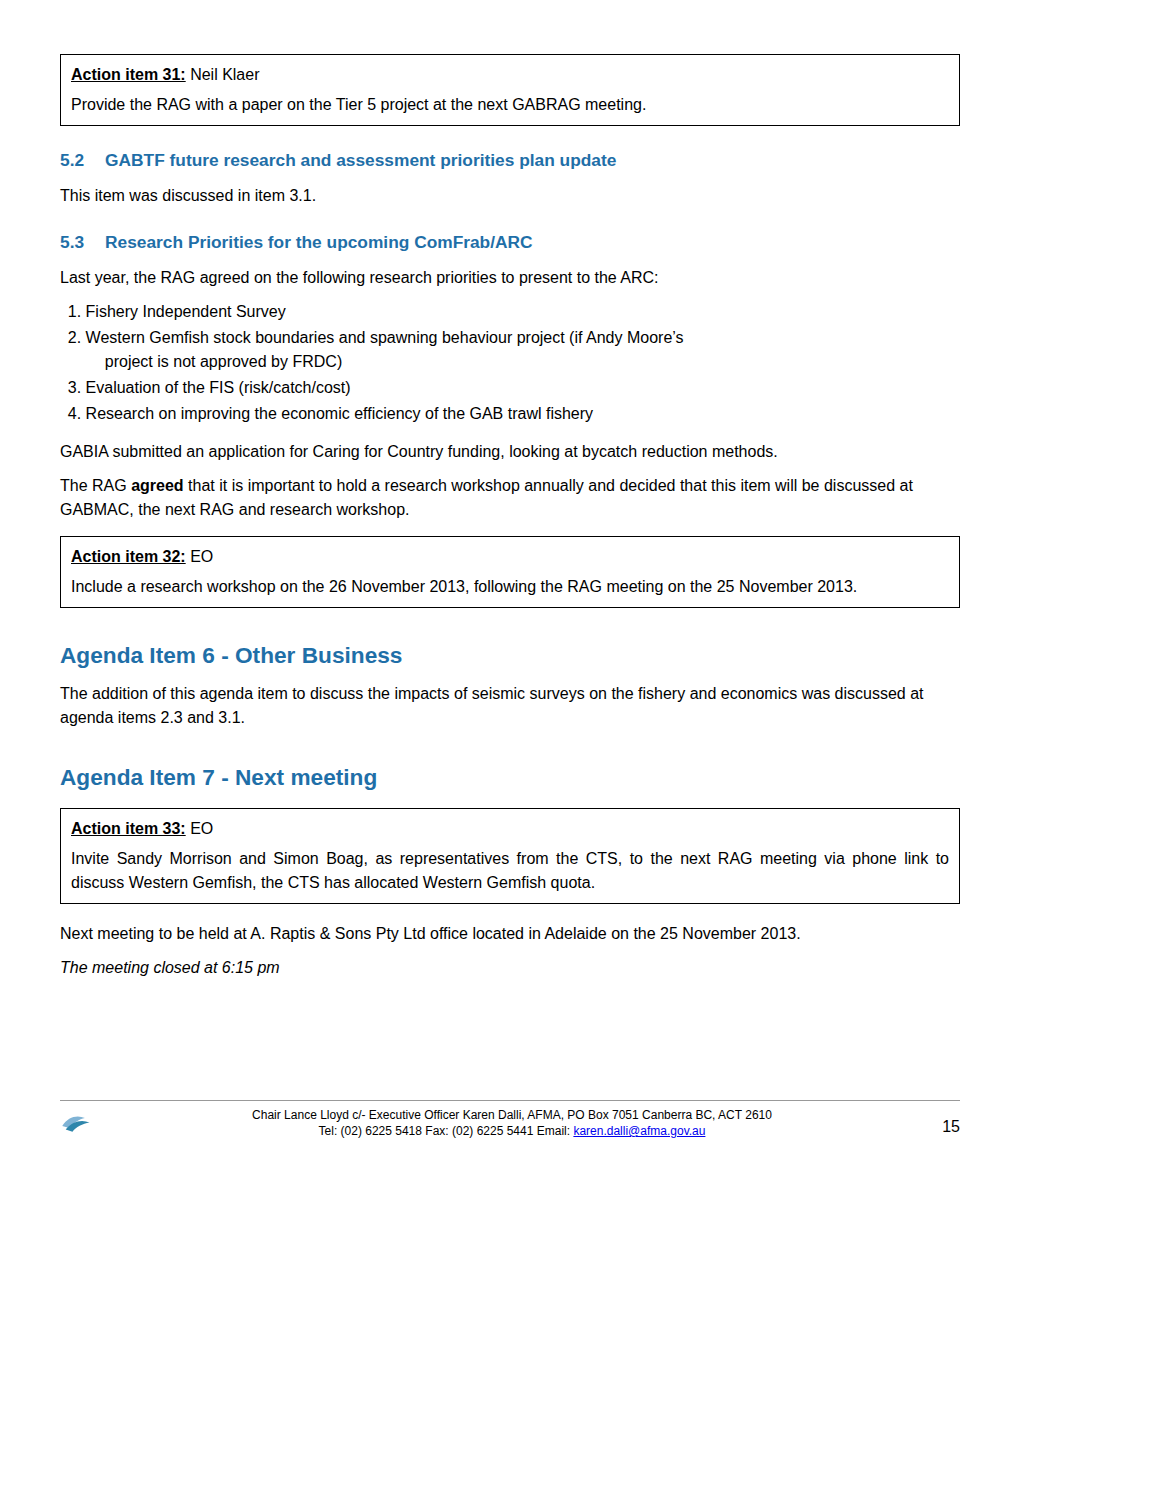Action item 31: Neil Klaer
Provide the RAG with a paper on the Tier 5 project at the next GABRAG meeting.
5.2 GABTF future research and assessment priorities plan update
This item was discussed in item 3.1.
5.3 Research Priorities for the upcoming ComFrab/ARC
Last year, the RAG agreed on the following research priorities to present to the ARC:
Fishery Independent Survey
Western Gemfish stock boundaries and spawning behaviour project (if Andy Moore’s project is not approved by FRDC)
Evaluation of the FIS (risk/catch/cost)
Research on improving the economic efficiency of the GAB trawl fishery
GABIA submitted an application for Caring for Country funding, looking at bycatch reduction methods.
The RAG agreed that it is important to hold a research workshop annually and decided that this item will be discussed at GABMAC, the next RAG and research workshop.
Action item 32: EO
Include a research workshop on the 26 November 2013, following the RAG meeting on the 25 November 2013.
Agenda Item 6 - Other Business
The addition of this agenda item to discuss the impacts of seismic surveys on the fishery and economics was discussed at agenda items 2.3 and 3.1.
Agenda Item 7 - Next meeting
Action item 33: EO
Invite Sandy Morrison and Simon Boag, as representatives from the CTS, to the next RAG meeting via phone link to discuss Western Gemfish, the CTS has allocated Western Gemfish quota.
Next meeting to be held at A. Raptis & Sons Pty Ltd office located in Adelaide on the 25 November 2013.
The meeting closed at 6:15 pm
Chair Lance Lloyd c/- Executive Officer Karen Dalli, AFMA, PO Box 7051 Canberra BC, ACT 2610
Tel: (02) 6225 5418 Fax: (02) 6225 5441 Email: karen.dalli@afma.gov.au
15